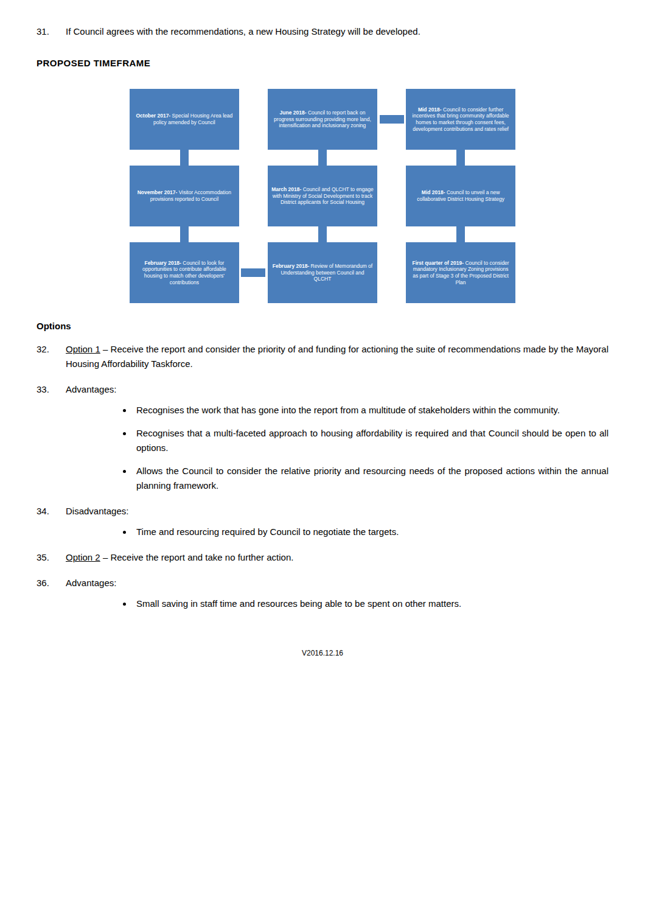31. If Council agrees with the recommendations, a new Housing Strategy will be developed.
PROPOSED TIMEFRAME
| October 2017- Special Housing Area lead policy amended by Council | | June 2018- Council to report back on progress surrounding providing more land, intensification and inclusionary zoning | | Mid 2018- Council to consider further incentives that bring community affordable homes to market through consent fees, development contributions and rates relief |
| November 2017- Visitor Accommodation provisions reported to Council | | March 2018- Council and QLCHT to engage with Ministry of Social Development to track District applicants for Social Housing | | Mid 2018- Council to unveil a new collaborative District Housing Strategy |
| February 2018- Council to look for opportunities to contribute affordable housing to match other developers' contributions | | February 2018- Review of Memorandum of Understanding between Council and QLCHT | | First quarter of 2019- Council to consider mandatory Inclusionary Zoning provisions as part of Stage 3 of the Proposed District Plan |
Options
32. Option 1 – Receive the report and consider the priority of and funding for actioning the suite of recommendations made by the Mayoral Housing Affordability Taskforce.
33. Advantages:
Recognises the work that has gone into the report from a multitude of stakeholders within the community.
Recognises that a multi-faceted approach to housing affordability is required and that Council should be open to all options.
Allows the Council to consider the relative priority and resourcing needs of the proposed actions within the annual planning framework.
34. Disadvantages:
Time and resourcing required by Council to negotiate the targets.
35. Option 2 – Receive the report and take no further action.
36. Advantages:
Small saving in staff time and resources being able to be spent on other matters.
V2016.12.16